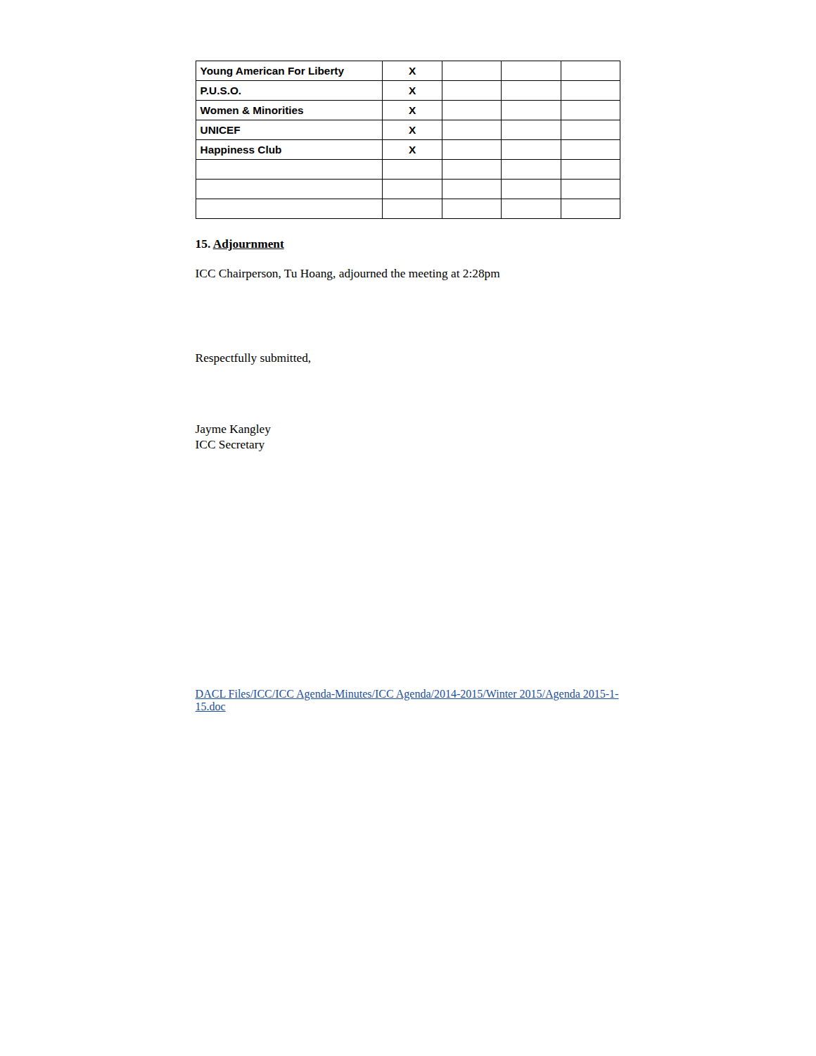| Young American For Liberty | X | | | |
| P.U.S.O. | X | | | |
| Women & Minorities | X | | | |
| UNICEF | X | | | |
| Happiness Club | X | | | |
15. Adjournment
ICC Chairperson, Tu Hoang, adjourned the meeting at 2:28pm
Respectfully submitted,
Jayme Kangley
ICC Secretary
DACL Files/ICC/ICC Agenda-Minutes/ICC Agenda/2014-2015/Winter 2015/Agenda 2015-1-15.doc